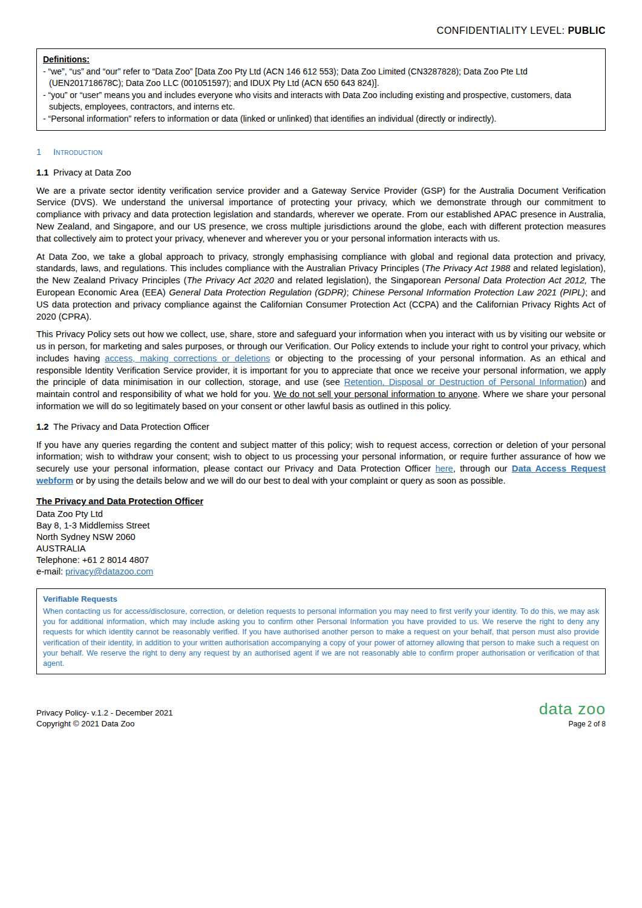CONFIDENTIALITY LEVEL: PUBLIC
Definitions:
- “we”, “us” and “our” refer to “Data Zoo” [Data Zoo Pty Ltd (ACN 146 612 553); Data Zoo Limited (CN3287828); Data Zoo Pte Ltd (UEN201718678C); Data Zoo LLC (001051597); and IDUX Pty Ltd (ACN 650 643 824)].
- “you” or “user” means you and includes everyone who visits and interacts with Data Zoo including existing and prospective, customers, data subjects, employees, contractors, and interns etc.
- “Personal information” refers to information or data (linked or unlinked) that identifies an individual (directly or indirectly).
1 Introduction
1.1 Privacy at Data Zoo
We are a private sector identity verification service provider and a Gateway Service Provider (GSP) for the Australia Document Verification Service (DVS). We understand the universal importance of protecting your privacy, which we demonstrate through our commitment to compliance with privacy and data protection legislation and standards, wherever we operate. From our established APAC presence in Australia, New Zealand, and Singapore, and our US presence, we cross multiple jurisdictions around the globe, each with different protection measures that collectively aim to protect your privacy, whenever and wherever you or your personal information interacts with us.
At Data Zoo, we take a global approach to privacy, strongly emphasising compliance with global and regional data protection and privacy, standards, laws, and regulations. This includes compliance with the Australian Privacy Principles (The Privacy Act 1988 and related legislation), the New Zealand Privacy Principles (The Privacy Act 2020 and related legislation), the Singaporean Personal Data Protection Act 2012, The European Economic Area (EEA) General Data Protection Regulation (GDPR); Chinese Personal Information Protection Law 2021 (PIPL); and US data protection and privacy compliance against the Californian Consumer Protection Act (CCPA) and the Californian Privacy Rights Act of 2020 (CPRA).
This Privacy Policy sets out how we collect, use, share, store and safeguard your information when you interact with us by visiting our website or us in person, for marketing and sales purposes, or through our Verification. Our Policy extends to include your right to control your privacy, which includes having access, making corrections or deletions or objecting to the processing of your personal information. As an ethical and responsible Identity Verification Service provider, it is important for you to appreciate that once we receive your personal information, we apply the principle of data minimisation in our collection, storage, and use (see Retention, Disposal or Destruction of Personal Information) and maintain control and responsibility of what we hold for you. We do not sell your personal information to anyone. Where we share your personal information we will do so legitimately based on your consent or other lawful basis as outlined in this policy.
1.2 The Privacy and Data Protection Officer
If you have any queries regarding the content and subject matter of this policy; wish to request access, correction or deletion of your personal information; wish to withdraw your consent; wish to object to us processing your personal information, or require further assurance of how we securely use your personal information, please contact our Privacy and Data Protection Officer here, through our Data Access Request webform or by using the details below and we will do our best to deal with your complaint or query as soon as possible.
The Privacy and Data Protection Officer
Data Zoo Pty Ltd
Bay 8, 1-3 Middlemiss Street
North Sydney NSW 2060
AUSTRALIA
Telephone: +61 2 8014 4807
e-mail: privacy@datazoo.com
Verifiable Requests
When contacting us for access/disclosure, correction, or deletion requests to personal information you may need to first verify your identity. To do this, we may ask you for additional information, which may include asking you to confirm other Personal Information you have provided to us. We reserve the right to deny any requests for which identity cannot be reasonably verified. If you have authorised another person to make a request on your behalf, that person must also provide verification of their identity, in addition to your written authorisation accompanying a copy of your power of attorney allowing that person to make such a request on your behalf. We reserve the right to deny any request by an authorised agent if we are not reasonably able to confirm proper authorisation or verification of that agent.
Privacy Policy- v.1.2 - December 2021
Copyright © 2021 Data Zoo
data zoo
Page 2 of 8